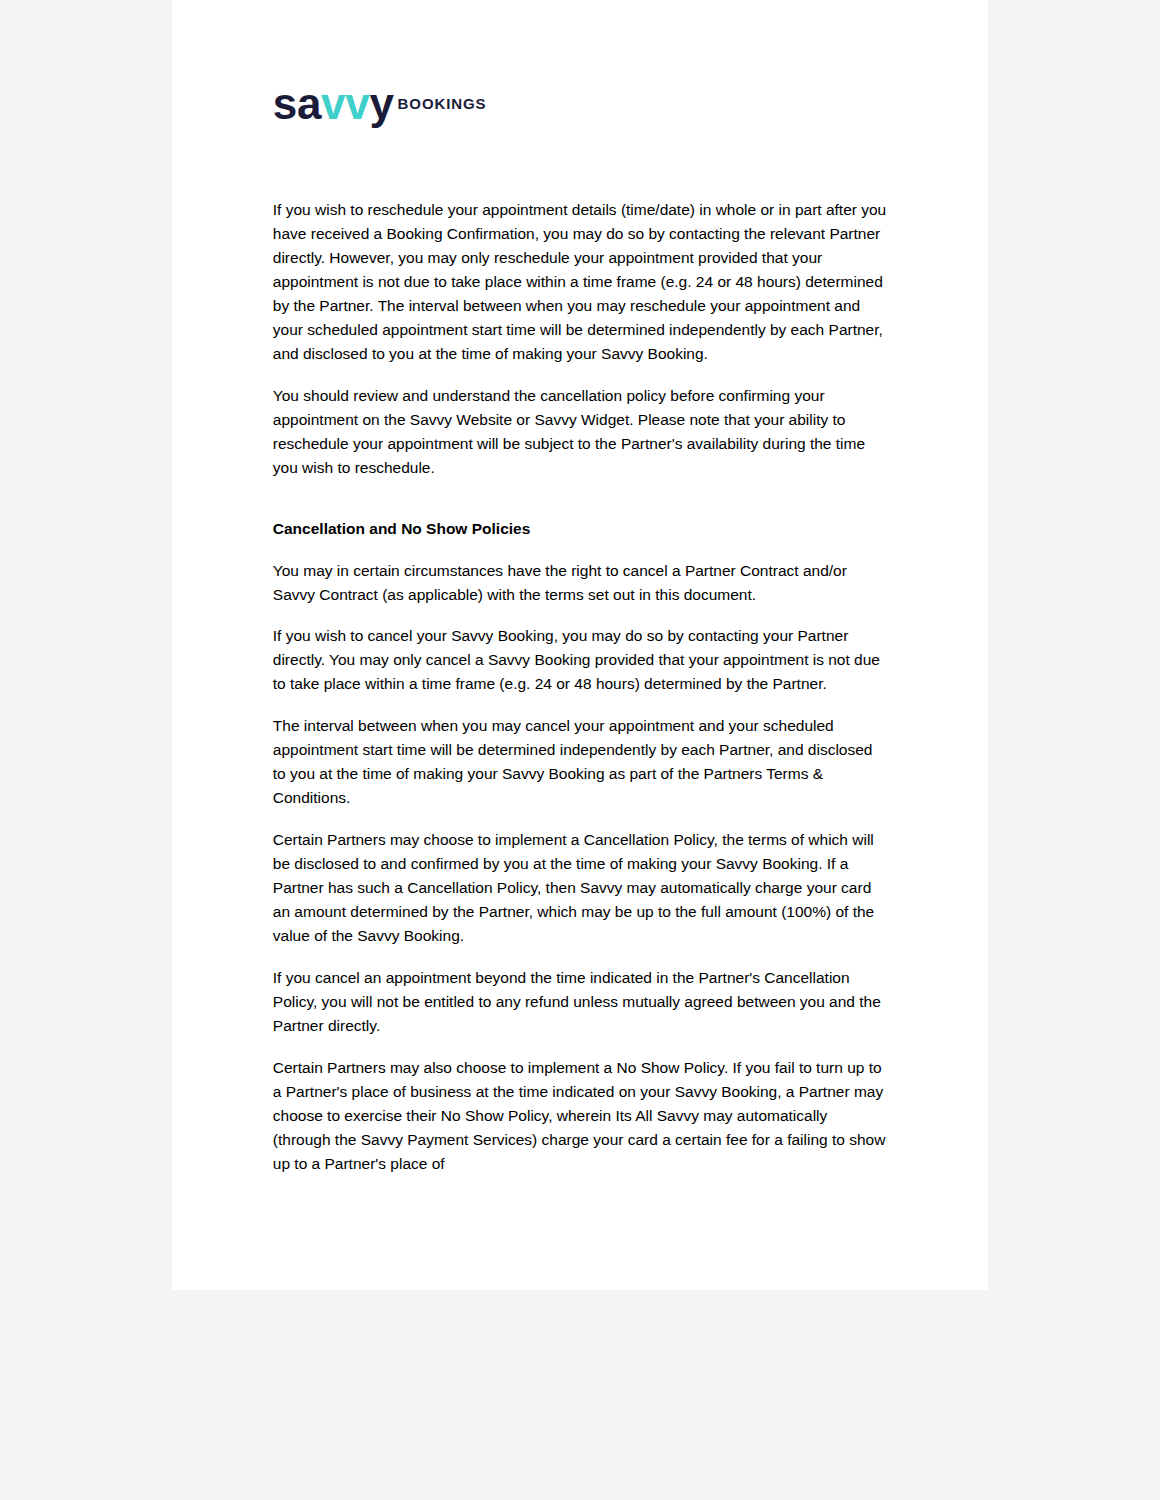sa vv y BOOKINGS
If you wish to reschedule your appointment details (time/date) in whole or in part after you have received a Booking Confirmation, you may do so by contacting the relevant Partner directly. However, you may only reschedule your appointment provided that your appointment is not due to take place within a time frame (e.g. 24 or 48 hours) determined by the Partner. The interval between when you may reschedule your appointment and your scheduled appointment start time will be determined independently by each Partner, and disclosed to you at the time of making your Savvy Booking.
You should review and understand the cancellation policy before confirming your appointment on the Savvy Website or Savvy Widget. Please note that your ability to reschedule your appointment will be subject to the Partner's availability during the time you wish to reschedule.
Cancellation and No Show Policies
You may in certain circumstances have the right to cancel a Partner Contract and/or Savvy Contract (as applicable) with the terms set out in this document.
If you wish to cancel your Savvy Booking, you may do so by contacting your Partner directly. You may only cancel a Savvy Booking provided that your appointment is not due to take place within a time frame (e.g. 24 or 48 hours) determined by the Partner.
The interval between when you may cancel your appointment and your scheduled appointment start time will be determined independently by each Partner, and disclosed to you at the time of making your Savvy Booking as part of the Partners Terms & Conditions.
Certain Partners may choose to implement a Cancellation Policy, the terms of which will be disclosed to and confirmed by you at the time of making your Savvy Booking. If a Partner has such a Cancellation Policy, then Savvy may automatically charge your card an amount determined by the Partner, which may be up to the full amount (100%) of the value of the Savvy Booking.
If you cancel an appointment beyond the time indicated in the Partner's Cancellation Policy, you will not be entitled to any refund unless mutually agreed between you and the Partner directly.
Certain Partners may also choose to implement a No Show Policy. If you fail to turn up to a Partner's place of business at the time indicated on your Savvy Booking, a Partner may choose to exercise their No Show Policy, wherein Its All Savvy may automatically (through the Savvy Payment Services) charge your card a certain fee for a failing to show up to a Partner's place of